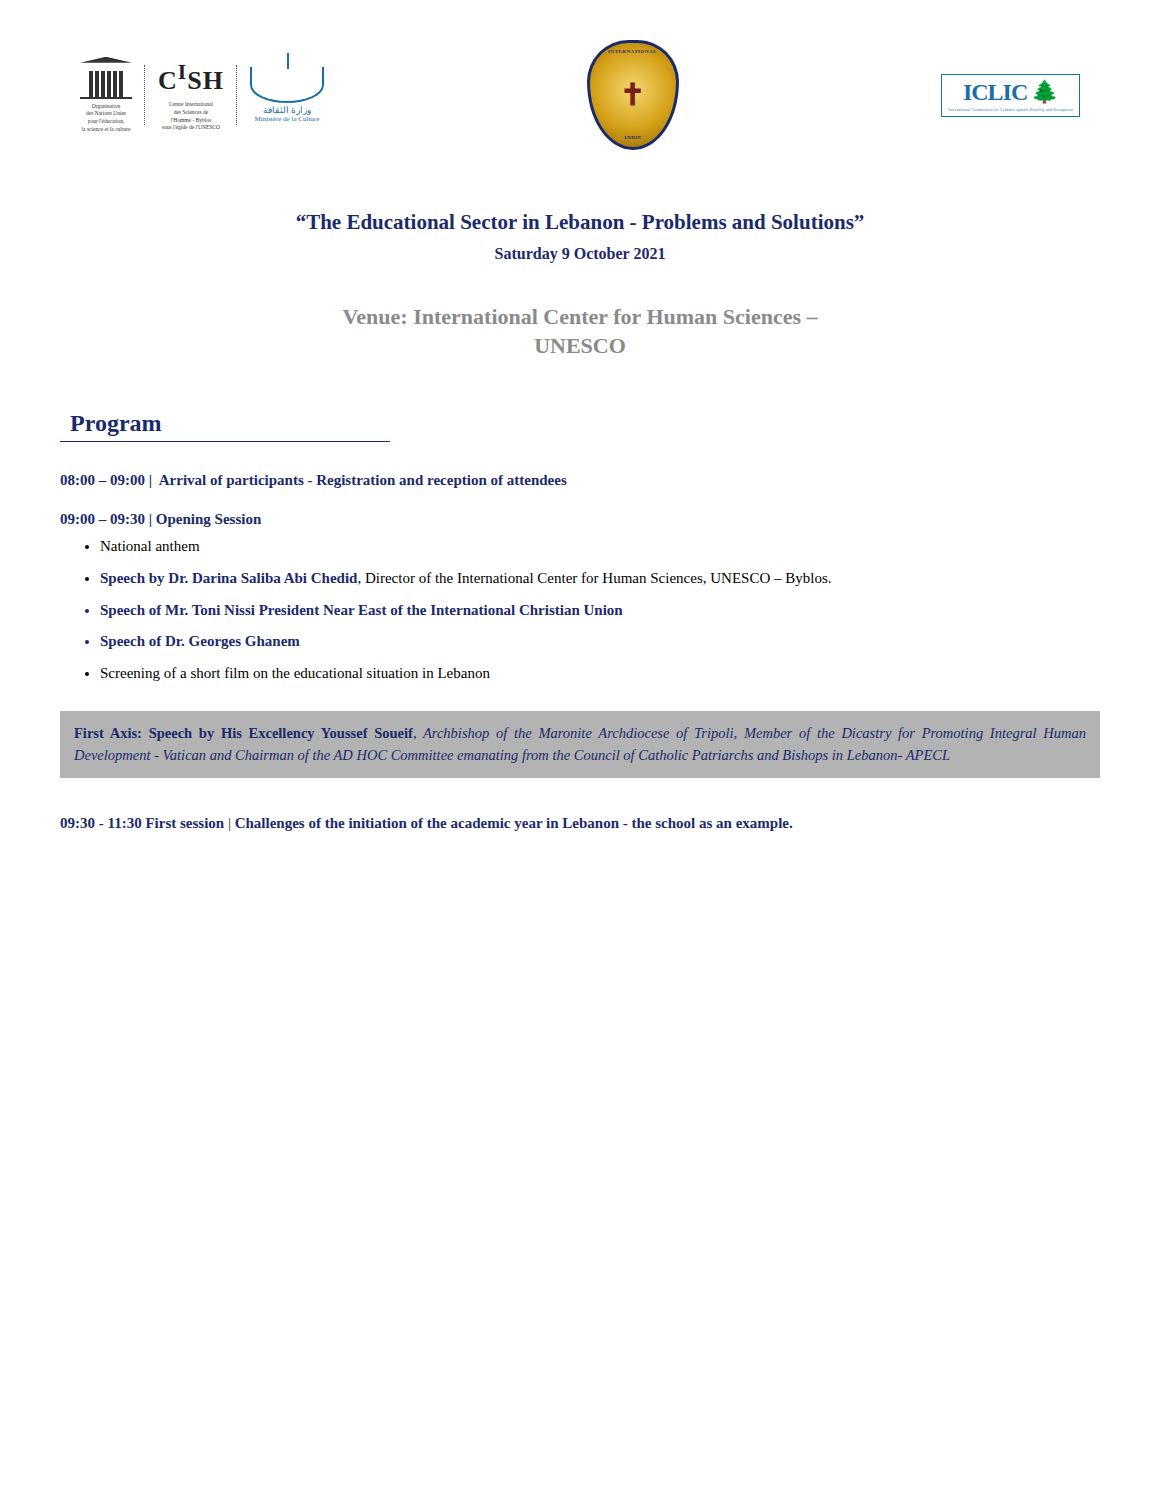Organisation
des Nations Unies
pour l'éducation,
la science et la culture
CISH
Centre International
des Sciences de
l'Homme - Byblos
sous l'égide de l'UNESCO
وزارة الثقافة
Ministère de la Culture
INTERNATIONAL
✝
UNION
ICLIC 🌲
International Commission for Lebanon against Hostility and Occupation
“The Educational Sector in Lebanon - Problems and Solutions”
Saturday 9 October 2021
Venue: International Center for Human Sciences –
UNESCO
Program
08:00 – 09:00 | Arrival of participants - Registration and reception of attendees
09:00 – 09:30 | Opening Session
National anthem
Speech by Dr. Darina Saliba Abi Chedid, Director of the International Center for Human Sciences, UNESCO – Byblos.
Speech of Mr. Toni Nissi President Near East of the International Christian Union
Speech of Dr. Georges Ghanem
Screening of a short film on the educational situation in Lebanon
First Axis: Speech by His Excellency Youssef Soueif, Archbishop of the Maronite Archdiocese of Tripoli, Member of the Dicastry for Promoting Integral Human Development - Vatican and Chairman of the AD HOC Committee emanating from the Council of Catholic Patriarchs and Bishops in Lebanon- APECL
09:30 - 11:30 First session | Challenges of the initiation of the academic year in Lebanon - the school as an example.